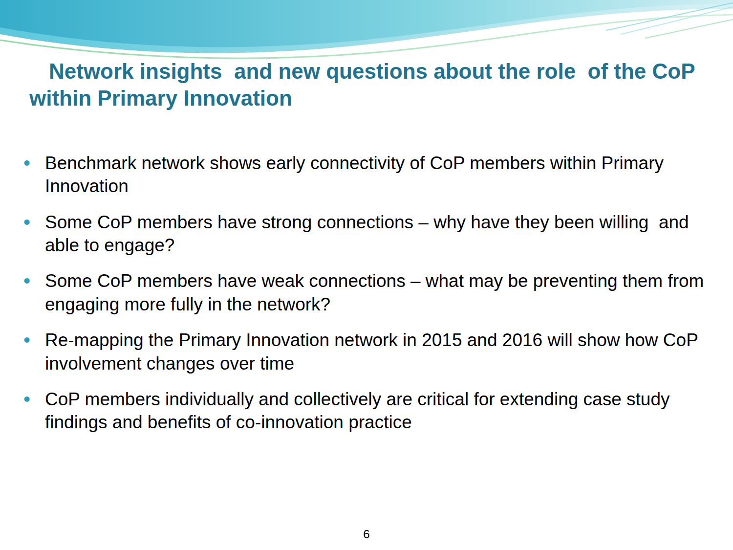Network insights and new questions about the role of the CoP within Primary Innovation
Benchmark network shows early connectivity of CoP members within Primary Innovation
Some CoP members have strong connections – why have they been willing and able to engage?
Some CoP members have weak connections – what may be preventing them from engaging more fully in the network?
Re-mapping the Primary Innovation network in 2015 and 2016 will show how CoP involvement changes over time
CoP members individually and collectively are critical for extending case study findings and benefits of co-innovation practice
6